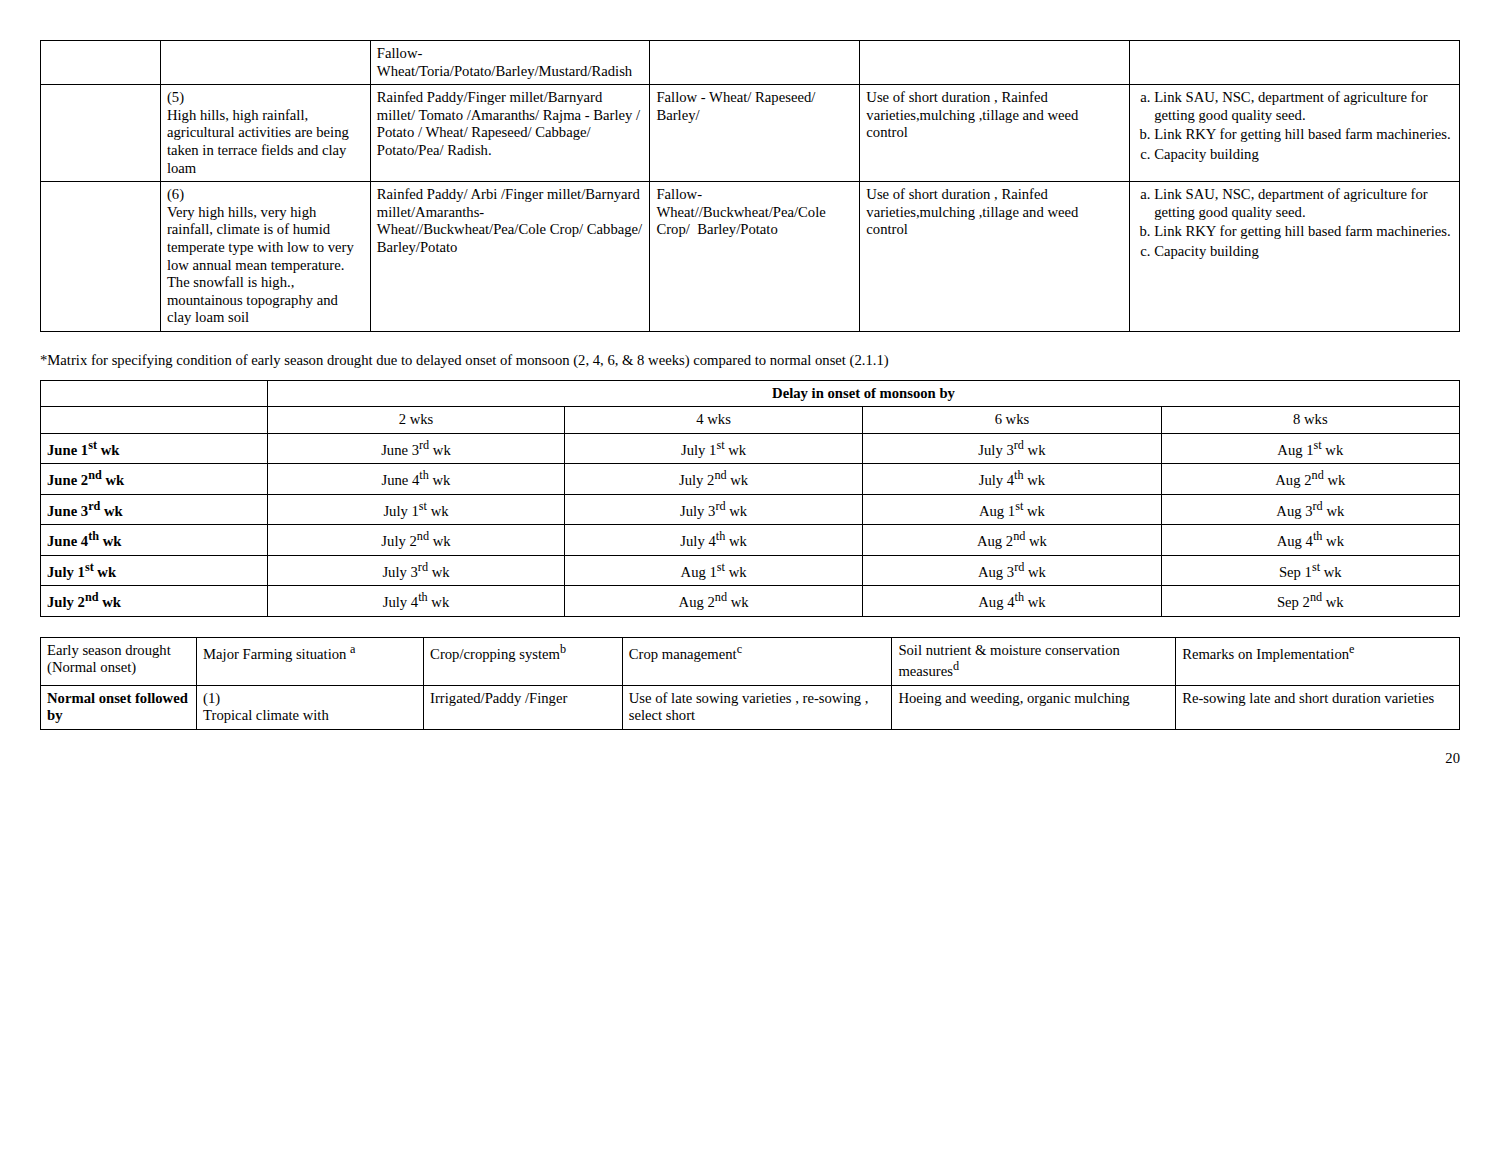| | | Fallow-Wheat/Toria/Potato/Barley/Mustard/Radish | | | |
| | (5) High hills, high rainfall, agricultural activities are being taken in terrace fields and clay loam | Rainfed Paddy/Finger millet/Barnyard millet/ Tomato /Amaranths/ Rajma - Barley / Potato / Wheat/ Rapeseed/ Cabbage/ Potato/Pea/ Radish. | Fallow - Wheat/ Rapeseed/ Barley/ | Use of short duration , Rainfed varieties,mulching ,tillage and weed control | Link SAU, NSC, department of agriculture for getting good quality seed. Link RKY for getting hill based farm machineries. Capacity building |
| | (6) Very high hills, very high rainfall, climate is of humid temperate type with low to very low annual mean temperature. The snowfall is high., mountainous topography and clay loam soil | Rainfed Paddy/ Arbi /Finger millet/Barnyard millet/Amaranths-Wheat//Buckwheat/Pea/Cole Crop/ Cabbage/ Barley/Potato | Fallow-Wheat//Buckwheat/Pea/Cole Crop/ Barley/Potato | Use of short duration , Rainfed varieties,mulching ,tillage and weed control | Link SAU, NSC, department of agriculture for getting good quality seed. Link RKY for getting hill based farm machineries. Capacity building |
*Matrix for specifying condition of early season drought due to delayed onset of monsoon (2, 4, 6, & 8 weeks) compared to normal onset (2.1.1)
| | Delay in onset of monsoon by |
| | 2 wks | 4 wks | 6 wks | 8 wks |
| June 1 st wk | June 3 rd wk | July 1 st wk | July 3 rd wk | Aug 1 st wk |
| June 2 nd wk | June 4 th wk | July 2 nd wk | July 4 th wk | Aug 2 nd wk |
| June 3 rd wk | July 1 st wk | July 3 rd wk | Aug 1 st wk | Aug 3 rd wk |
| June 4 th wk | July 2 nd wk | July 4 th wk | Aug 2 nd wk | Aug 4 th wk |
| July 1 st wk | July 3 rd wk | Aug 1 st wk | Aug 3 rd wk | Sep 1 st wk |
| July 2 nd wk | July 4 th wk | Aug 2 nd wk | Aug 4 th wk | Sep 2 nd wk |
| Early season drought (Normal onset) | Major Farming situation a | Crop/cropping system b | Crop management c | Soil nutrient & moisture conservation measures d | Remarks on Implementation e |
| --- | --- | --- | --- | --- | --- |
| Normal onset followed by | (1) Tropical climate with | Irrigated/Paddy /Finger | Use of late sowing varieties , re-sowing , select short | Hoeing and weeding, organic mulching | Re-sowing late and short duration varieties |
20